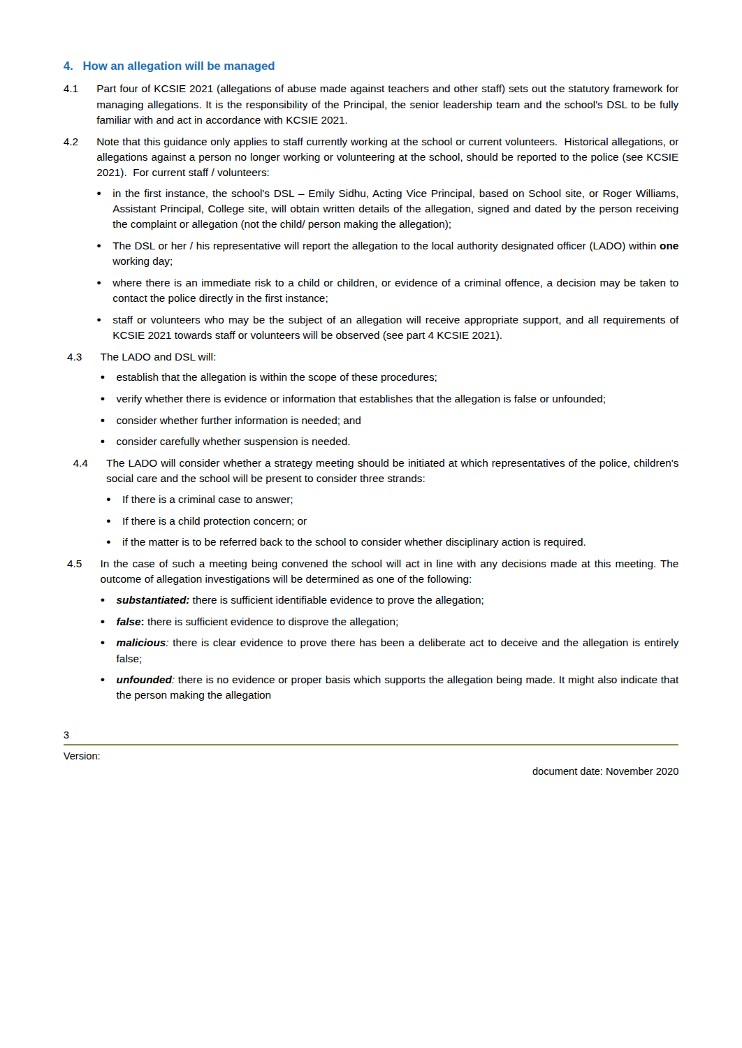4. How an allegation will be managed
4.1 Part four of KCSIE 2021 (allegations of abuse made against teachers and other staff) sets out the statutory framework for managing allegations. It is the responsibility of the Principal, the senior leadership team and the school's DSL to be fully familiar with and act in accordance with KCSIE 2021.
4.2 Note that this guidance only applies to staff currently working at the school or current volunteers. Historical allegations, or allegations against a person no longer working or volunteering at the school, should be reported to the police (see KCSIE 2021). For current staff / volunteers:
in the first instance, the school's DSL – Emily Sidhu, Acting Vice Principal, based on School site, or Roger Williams, Assistant Principal, College site, will obtain written details of the allegation, signed and dated by the person receiving the complaint or allegation (not the child/ person making the allegation);
The DSL or her / his representative will report the allegation to the local authority designated officer (LADO) within one working day;
where there is an immediate risk to a child or children, or evidence of a criminal offence, a decision may be taken to contact the police directly in the first instance;
staff or volunteers who may be the subject of an allegation will receive appropriate support, and all requirements of KCSIE 2021 towards staff or volunteers will be observed (see part 4 KCSIE 2021).
4.3 The LADO and DSL will:
establish that the allegation is within the scope of these procedures;
verify whether there is evidence or information that establishes that the allegation is false or unfounded;
consider whether further information is needed; and
consider carefully whether suspension is needed.
4.4 The LADO will consider whether a strategy meeting should be initiated at which representatives of the police, children's social care and the school will be present to consider three strands:
If there is a criminal case to answer;
If there is a child protection concern; or
if the matter is to be referred back to the school to consider whether disciplinary action is required.
4.5 In the case of such a meeting being convened the school will act in line with any decisions made at this meeting. The outcome of allegation investigations will be determined as one of the following:
substantiated: there is sufficient identifiable evidence to prove the allegation;
false: there is sufficient evidence to disprove the allegation;
malicious: there is clear evidence to prove there has been a deliberate act to deceive and the allegation is entirely false;
unfounded: there is no evidence or proper basis which supports the allegation being made. It might also indicate that the person making the allegation
3
Version:
document date: November 2020